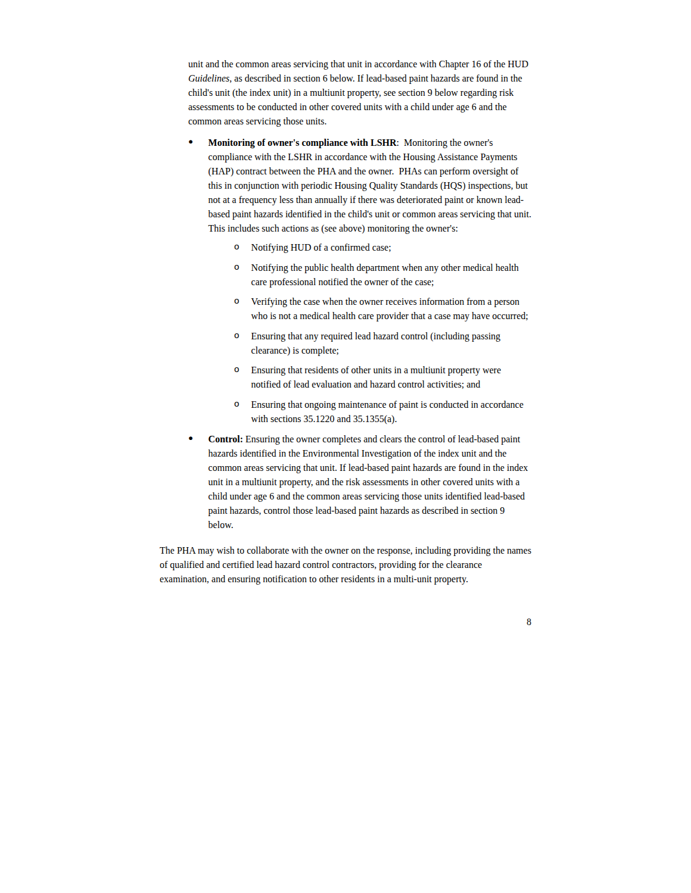unit and the common areas servicing that unit in accordance with Chapter 16 of the HUD Guidelines, as described in section 6 below. If lead-based paint hazards are found in the child's unit (the index unit) in a multiunit property, see section 9 below regarding risk assessments to be conducted in other covered units with a child under age 6 and the common areas servicing those units.
Monitoring of owner's compliance with LSHR: Monitoring the owner's compliance with the LSHR in accordance with the Housing Assistance Payments (HAP) contract between the PHA and the owner. PHAs can perform oversight of this in conjunction with periodic Housing Quality Standards (HQS) inspections, but not at a frequency less than annually if there was deteriorated paint or known lead-based paint hazards identified in the child's unit or common areas servicing that unit. This includes such actions as (see above) monitoring the owner's:
Notifying HUD of a confirmed case;
Notifying the public health department when any other medical health care professional notified the owner of the case;
Verifying the case when the owner receives information from a person who is not a medical health care provider that a case may have occurred;
Ensuring that any required lead hazard control (including passing clearance) is complete;
Ensuring that residents of other units in a multiunit property were notified of lead evaluation and hazard control activities; and
Ensuring that ongoing maintenance of paint is conducted in accordance with sections 35.1220 and 35.1355(a).
Control: Ensuring the owner completes and clears the control of lead-based paint hazards identified in the Environmental Investigation of the index unit and the common areas servicing that unit. If lead-based paint hazards are found in the index unit in a multiunit property, and the risk assessments in other covered units with a child under age 6 and the common areas servicing those units identified lead-based paint hazards, control those lead-based paint hazards as described in section 9 below.
The PHA may wish to collaborate with the owner on the response, including providing the names of qualified and certified lead hazard control contractors, providing for the clearance examination, and ensuring notification to other residents in a multi-unit property.
8